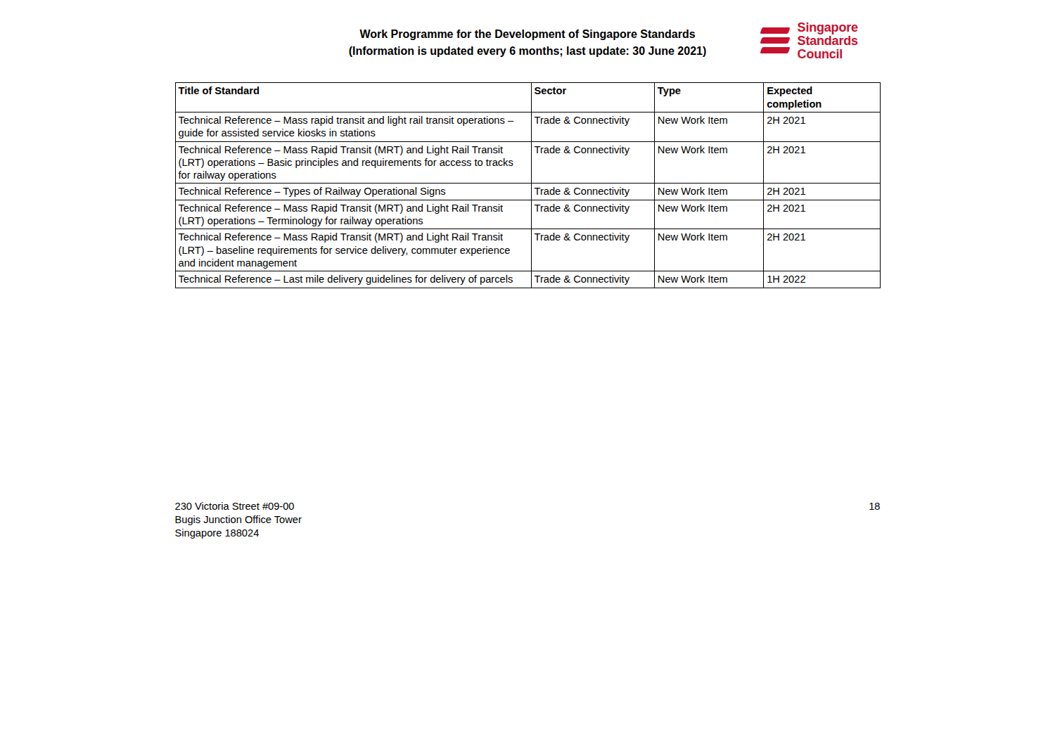Singapore Standards Council
Work Programme for the Development of Singapore Standards
(Information is updated every 6 months; last update: 30 June 2021)
| Title of Standard | Sector | Type | Expected completion |
| --- | --- | --- | --- |
| Technical Reference – Mass rapid transit and light rail transit operations – guide for assisted service kiosks in stations | Trade & Connectivity | New Work Item | 2H 2021 |
| Technical Reference – Mass Rapid Transit (MRT) and Light Rail Transit (LRT) operations – Basic principles and requirements for access to tracks for railway operations | Trade & Connectivity | New Work Item | 2H 2021 |
| Technical Reference – Types of Railway Operational Signs | Trade & Connectivity | New Work Item | 2H 2021 |
| Technical Reference – Mass Rapid Transit (MRT) and Light Rail Transit (LRT) operations – Terminology for railway operations | Trade & Connectivity | New Work Item | 2H 2021 |
| Technical Reference – Mass Rapid Transit (MRT) and Light Rail Transit (LRT) – baseline requirements for service delivery, commuter experience and incident management | Trade & Connectivity | New Work Item | 2H 2021 |
| Technical Reference – Last mile delivery guidelines for delivery of parcels | Trade & Connectivity | New Work Item | 1H 2022 |
230 Victoria Street #09-00
Bugis Junction Office Tower
Singapore 188024
18